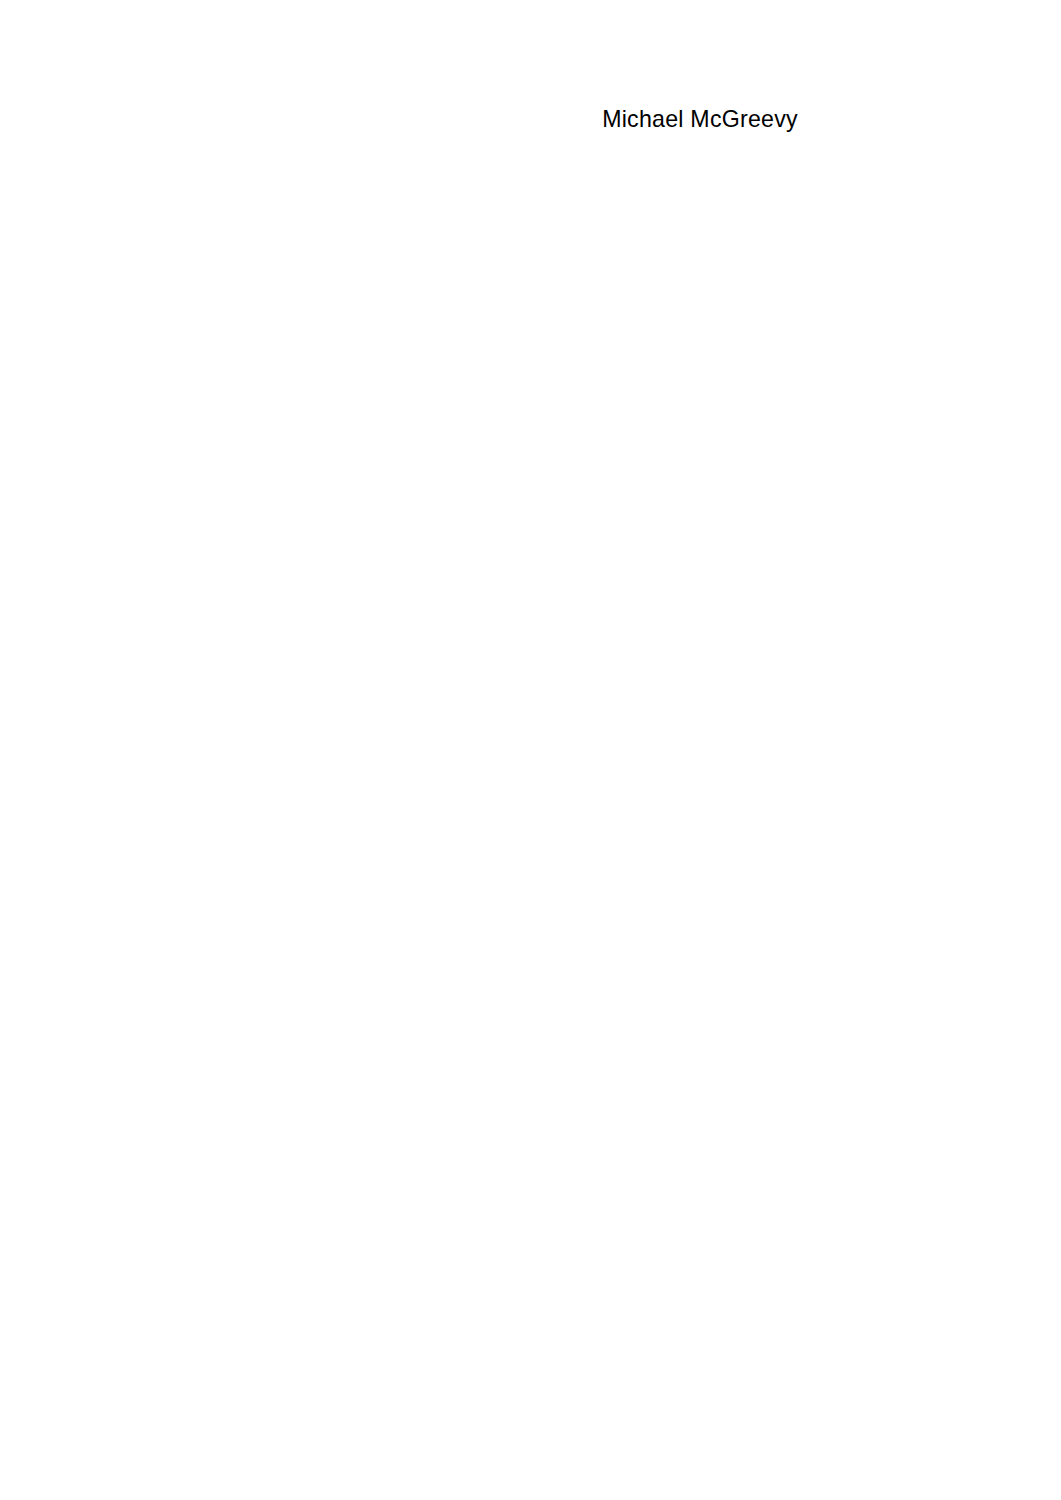Michael McGreevy